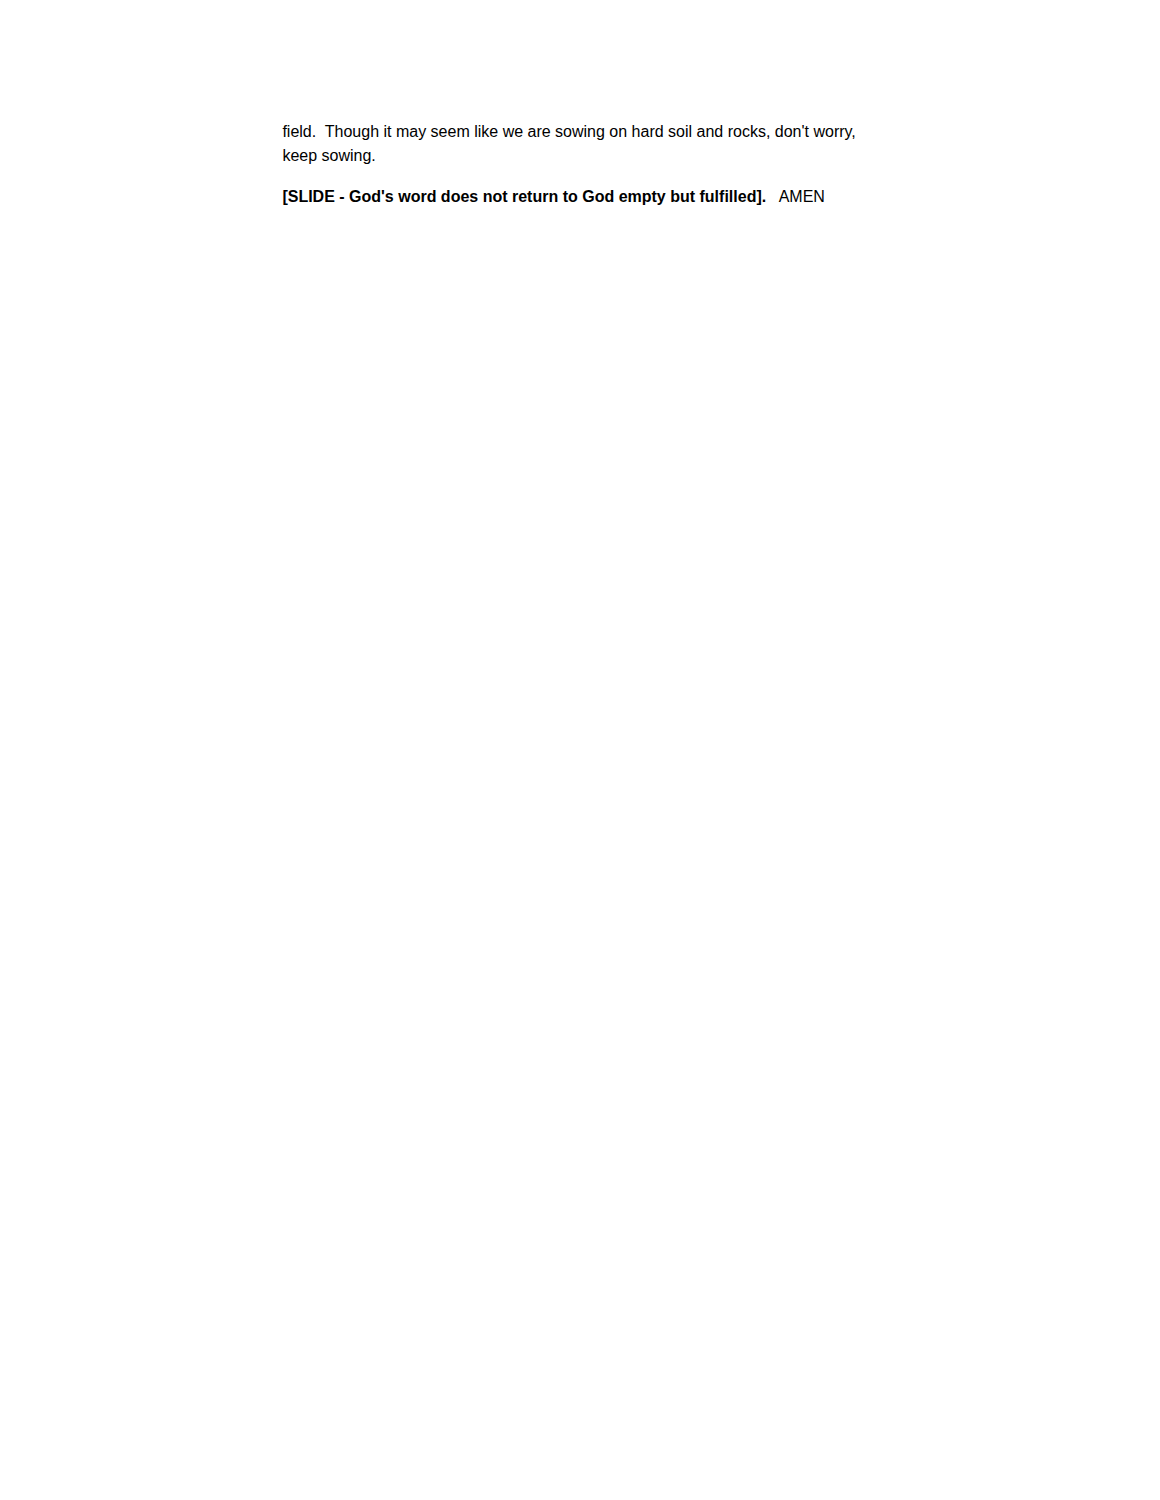field. Though it may seem like we are sowing on hard soil and rocks, don't worry, keep sowing.
[SLIDE - God's word does not return to God empty but fulfilled]. AMEN